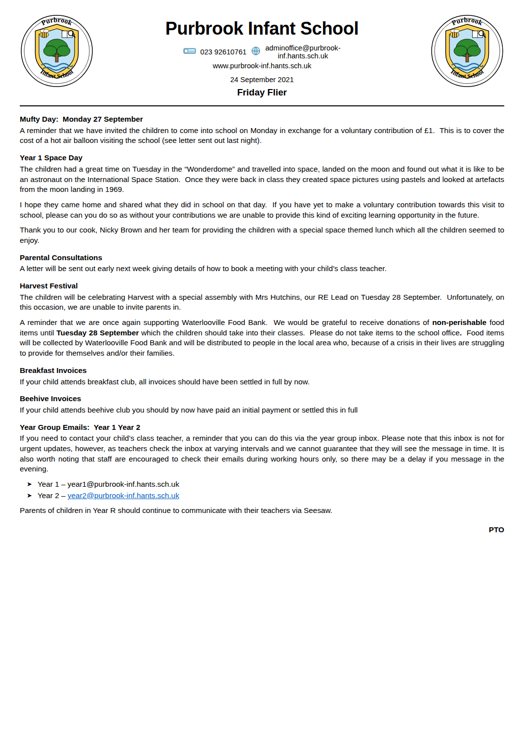Purbrook Infant School
Purbrook Infant School
023 92610761 adminoffice@purbrook-
inf.hants.sch.uk
www.purbrook-inf.hants.sch.uk
24 September 2021
Friday Flier
Purbrook Infant School
Mufty Day: Monday 27 September
A reminder that we have invited the children to come into school on Monday in exchange for a voluntary contribution of £1. This is to cover the cost of a hot air balloon visiting the school (see letter sent out last night).
Year 1 Space Day
The children had a great time on Tuesday in the “Wonderdome” and travelled into space, landed on the moon and found out what it is like to be an astronaut on the International Space Station. Once they were back in class they created space pictures using pastels and looked at artefacts from the moon landing in 1969.
I hope they came home and shared what they did in school on that day. If you have yet to make a voluntary contribution towards this visit to school, please can you do so as without your contributions we are unable to provide this kind of exciting learning opportunity in the future.
Thank you to our cook, Nicky Brown and her team for providing the children with a special space themed lunch which all the children seemed to enjoy.
Parental Consultations
A letter will be sent out early next week giving details of how to book a meeting with your child’s class teacher.
Harvest Festival
The children will be celebrating Harvest with a special assembly with Mrs Hutchins, our RE Lead on Tuesday 28 September. Unfortunately, on this occasion, we are unable to invite parents in.
A reminder that we are once again supporting Waterlooville Food Bank. We would be grateful to receive donations of non-perishable food items until Tuesday 28 September which the children should take into their classes. Please do not take items to the school office. Food items will be collected by Waterlooville Food Bank and will be distributed to people in the local area who, because of a crisis in their lives are struggling to provide for themselves and/or their families.
Breakfast Invoices
If your child attends breakfast club, all invoices should have been settled in full by now.
Beehive Invoices
If your child attends beehive club you should by now have paid an initial payment or settled this in full
Year Group Emails: Year 1 Year 2
If you need to contact your child’s class teacher, a reminder that you can do this via the year group inbox. Please note that this inbox is not for urgent updates, however, as teachers check the inbox at varying intervals and we cannot guarantee that they will see the message in time. It is also worth noting that staff are encouraged to check their emails during working hours only, so there may be a delay if you message in the evening.
Year 1 – year1@purbrook-inf.hants.sch.uk
Year 2 – year2@purbrook-inf.hants.sch.uk
Parents of children in Year R should continue to communicate with their teachers via Seesaw.
PTO